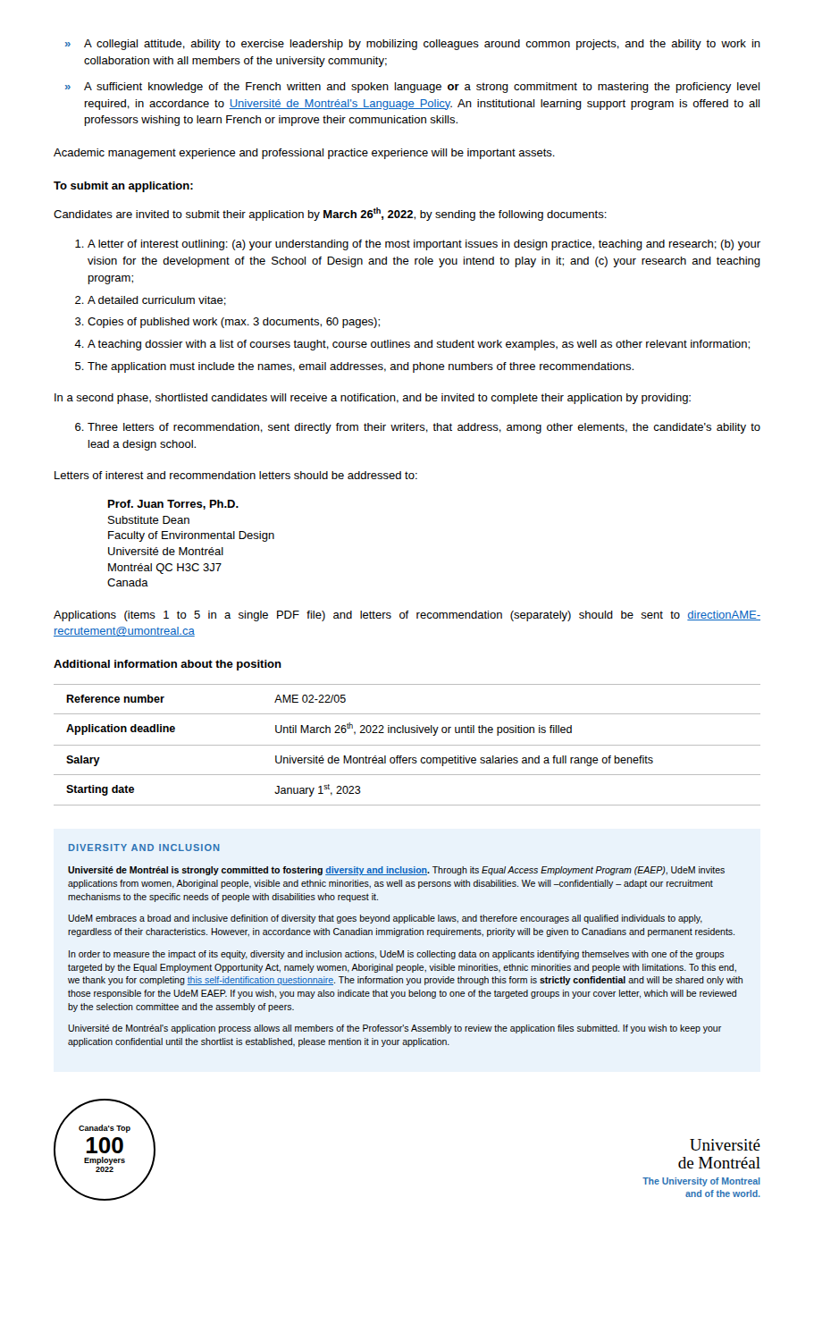A collegial attitude, ability to exercise leadership by mobilizing colleagues around common projects, and the ability to work in collaboration with all members of the university community;
A sufficient knowledge of the French written and spoken language or a strong commitment to mastering the proficiency level required, in accordance to Université de Montréal's Language Policy. An institutional learning support program is offered to all professors wishing to learn French or improve their communication skills.
Academic management experience and professional practice experience will be important assets.
To submit an application:
Candidates are invited to submit their application by March 26th, 2022, by sending the following documents:
A letter of interest outlining: (a) your understanding of the most important issues in design practice, teaching and research; (b) your vision for the development of the School of Design and the role you intend to play in it; and (c) your research and teaching program;
A detailed curriculum vitae;
Copies of published work (max. 3 documents, 60 pages);
A teaching dossier with a list of courses taught, course outlines and student work examples, as well as other relevant information;
The application must include the names, email addresses, and phone numbers of three recommendations.
In a second phase, shortlisted candidates will receive a notification, and be invited to complete their application by providing:
Three letters of recommendation, sent directly from their writers, that address, among other elements, the candidate's ability to lead a design school.
Letters of interest and recommendation letters should be addressed to:
Prof. Juan Torres, Ph.D.
Substitute Dean
Faculty of Environmental Design
Université de Montréal
Montréal QC H3C 3J7
Canada
Applications (items 1 to 5 in a single PDF file) and letters of recommendation (separately) should be sent to directionAME-recrutement@umontreal.ca
Additional information about the position
| Reference number | AME 02-22/05 |
| Application deadline | Until March 26 th , 2022 inclusively or until the position is filled |
| Salary | Université de Montréal offers competitive salaries and a full range of benefits |
| Starting date | January 1 st , 2023 |
DIVERSITY AND INCLUSION
Université de Montréal is strongly committed to fostering diversity and inclusion. Through its Equal Access Employment Program (EAEP), UdeM invites applications from women, Aboriginal people, visible and ethnic minorities, as well as persons with disabilities. We will –confidentially – adapt our recruitment mechanisms to the specific needs of people with disabilities who request it.
UdeM embraces a broad and inclusive definition of diversity that goes beyond applicable laws, and therefore encourages all qualified individuals to apply, regardless of their characteristics. However, in accordance with Canadian immigration requirements, priority will be given to Canadians and permanent residents.
In order to measure the impact of its equity, diversity and inclusion actions, UdeM is collecting data on applicants identifying themselves with one of the groups targeted by the Equal Employment Opportunity Act, namely women, Aboriginal people, visible minorities, ethnic minorities and people with limitations. To this end, we thank you for completing this self-identification questionnaire. The information you provide through this form is strictly confidential and will be shared only with those responsible for the UdeM EAEP. If you wish, you may also indicate that you belong to one of the targeted groups in your cover letter, which will be reviewed by the selection committee and the assembly of peers.
Université de Montréal's application process allows all members of the Professor's Assembly to review the application files submitted. If you wish to keep your application confidential until the shortlist is established, please mention it in your application.
Canada's Top
100
Employers
2022
Université
de Montréal
The University of Montreal
and of the world.